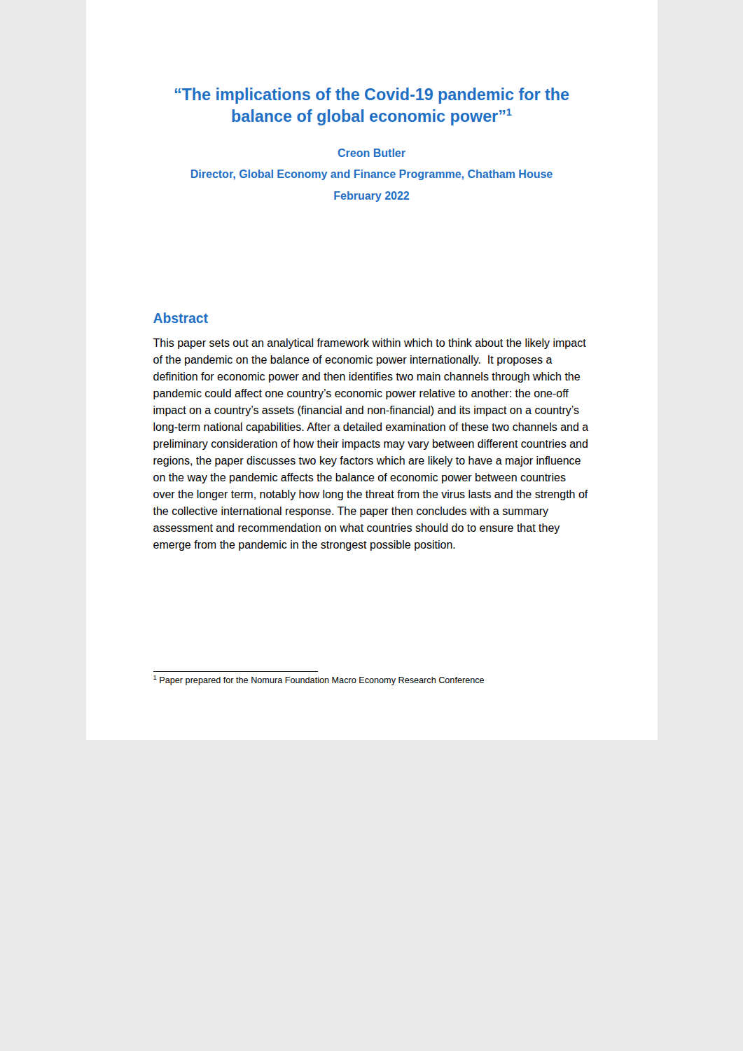“The implications of the Covid-19 pandemic for the balance of global economic power”1
Creon Butler
Director, Global Economy and Finance Programme, Chatham House
February 2022
Abstract
This paper sets out an analytical framework within which to think about the likely impact of the pandemic on the balance of economic power internationally. It proposes a definition for economic power and then identifies two main channels through which the pandemic could affect one country’s economic power relative to another: the one-off impact on a country’s assets (financial and non-financial) and its impact on a country’s long-term national capabilities. After a detailed examination of these two channels and a preliminary consideration of how their impacts may vary between different countries and regions, the paper discusses two key factors which are likely to have a major influence on the way the pandemic affects the balance of economic power between countries over the longer term, notably how long the threat from the virus lasts and the strength of the collective international response. The paper then concludes with a summary assessment and recommendation on what countries should do to ensure that they emerge from the pandemic in the strongest possible position.
1 Paper prepared for the Nomura Foundation Macro Economy Research Conference